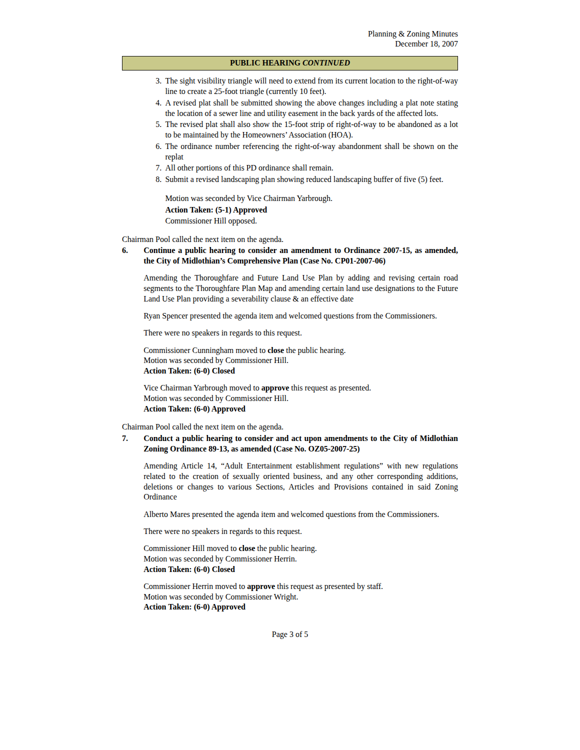Planning & Zoning Minutes
December 18, 2007
PUBLIC HEARING CONTINUED
3. The sight visibility triangle will need to extend from its current location to the right-of-way line to create a 25-foot triangle (currently 10 feet).
4. A revised plat shall be submitted showing the above changes including a plat note stating the location of a sewer line and utility easement in the back yards of the affected lots.
5. The revised plat shall also show the 15-foot strip of right-of-way to be abandoned as a lot to be maintained by the Homeowners’ Association (HOA).
6. The ordinance number referencing the right-of-way abandonment shall be shown on the replat
7. All other portions of this PD ordinance shall remain.
8. Submit a revised landscaping plan showing reduced landscaping buffer of five (5) feet.
Motion was seconded by Vice Chairman Yarbrough.
Action Taken: (5-1) Approved
Commissioner Hill opposed.
Chairman Pool called the next item on the agenda.
6. Continue a public hearing to consider an amendment to Ordinance 2007-15, as amended, the City of Midlothian’s Comprehensive Plan (Case No. CP01-2007-06)
Amending the Thoroughfare and Future Land Use Plan by adding and revising certain road segments to the Thoroughfare Plan Map and amending certain land use designations to the Future Land Use Plan providing a severability clause & an effective date
Ryan Spencer presented the agenda item and welcomed questions from the Commissioners.
There were no speakers in regards to this request.
Commissioner Cunningham moved to close the public hearing.
Motion was seconded by Commissioner Hill.
Action Taken: (6-0) Closed
Vice Chairman Yarbrough moved to approve this request as presented.
Motion was seconded by Commissioner Hill.
Action Taken: (6-0) Approved
Chairman Pool called the next item on the agenda.
7. Conduct a public hearing to consider and act upon amendments to the City of Midlothian Zoning Ordinance 89-13, as amended (Case No. OZ05-2007-25)
Amending Article 14, “Adult Entertainment establishment regulations” with new regulations related to the creation of sexually oriented business, and any other corresponding additions, deletions or changes to various Sections, Articles and Provisions contained in said Zoning Ordinance
Alberto Mares presented the agenda item and welcomed questions from the Commissioners.
There were no speakers in regards to this request.
Commissioner Hill moved to close the public hearing.
Motion was seconded by Commissioner Herrin.
Action Taken: (6-0) Closed
Commissioner Herrin moved to approve this request as presented by staff.
Motion was seconded by Commissioner Wright.
Action Taken: (6-0) Approved
Page 3 of 5